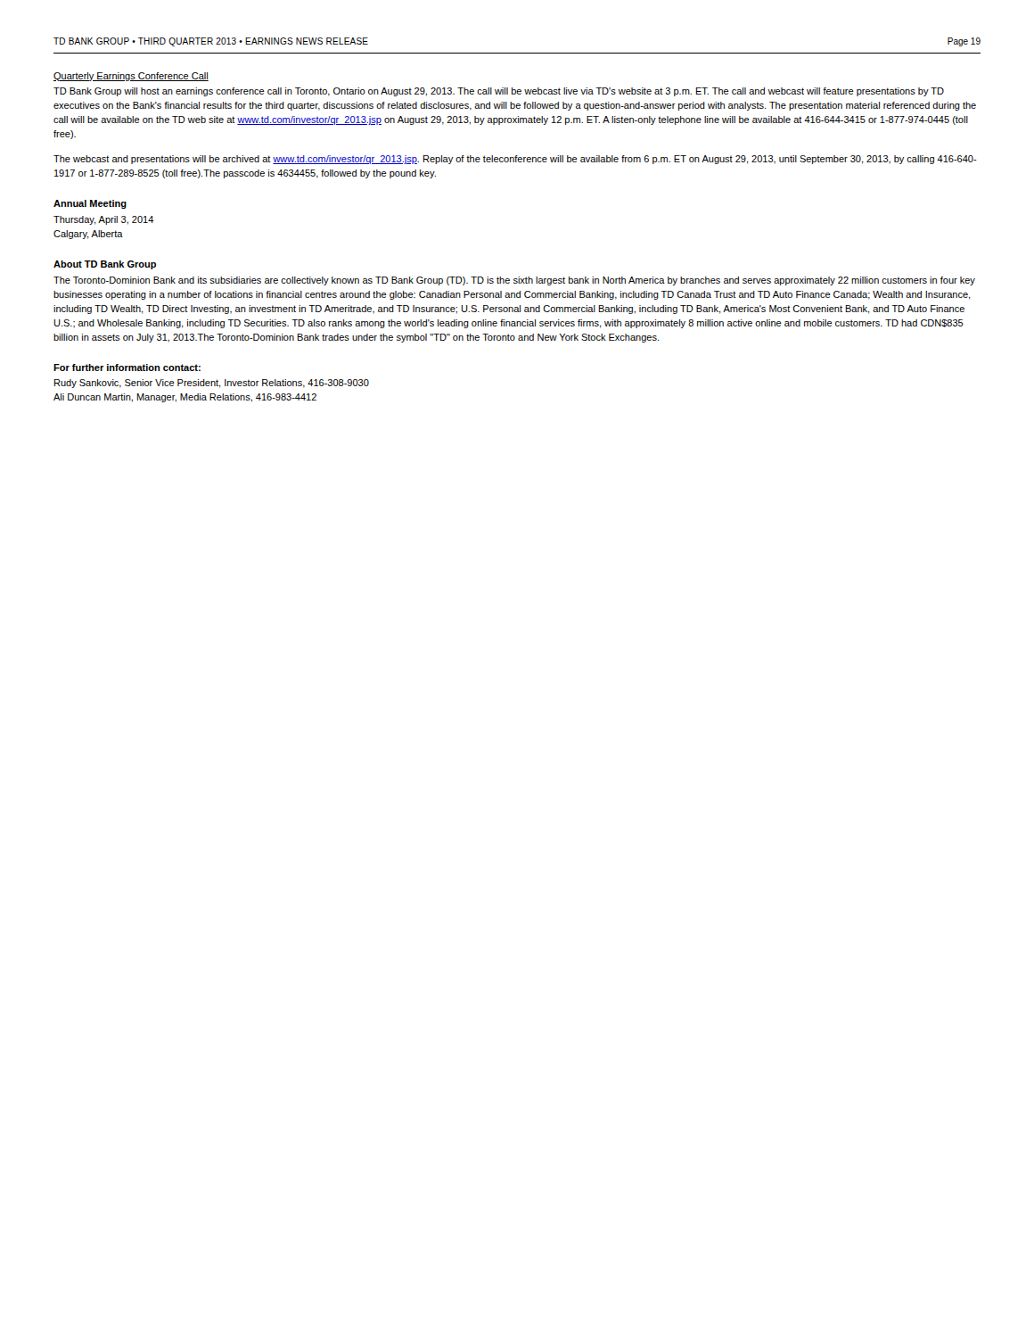TD BANK GROUP • THIRD QUARTER 2013 • EARNINGS NEWS RELEASE Page 19
Quarterly Earnings Conference Call
TD Bank Group will host an earnings conference call in Toronto, Ontario on August 29, 2013. The call will be webcast live via TD's website at 3 p.m. ET. The call and webcast will feature presentations by TD executives on the Bank's financial results for the third quarter, discussions of related disclosures, and will be followed by a question-and-answer period with analysts. The presentation material referenced during the call will be available on the TD web site at www.td.com/investor/qr_2013.jsp on August 29, 2013, by approximately 12 p.m. ET. A listen-only telephone line will be available at 416-644-3415 or 1-877-974-0445 (toll free).
The webcast and presentations will be archived at www.td.com/investor/qr_2013.jsp. Replay of the teleconference will be available from 6 p.m. ET on August 29, 2013, until September 30, 2013, by calling 416-640-1917 or 1-877-289-8525 (toll free).The passcode is 4634455, followed by the pound key.
Annual Meeting
Thursday, April 3, 2014
Calgary, Alberta
About TD Bank Group
The Toronto-Dominion Bank and its subsidiaries are collectively known as TD Bank Group (TD). TD is the sixth largest bank in North America by branches and serves approximately 22 million customers in four key businesses operating in a number of locations in financial centres around the globe: Canadian Personal and Commercial Banking, including TD Canada Trust and TD Auto Finance Canada; Wealth and Insurance, including TD Wealth, TD Direct Investing, an investment in TD Ameritrade, and TD Insurance; U.S. Personal and Commercial Banking, including TD Bank, America's Most Convenient Bank, and TD Auto Finance U.S.; and Wholesale Banking, including TD Securities. TD also ranks among the world's leading online financial services firms, with approximately 8 million active online and mobile customers. TD had CDN$835 billion in assets on July 31, 2013.The Toronto-Dominion Bank trades under the symbol "TD" on the Toronto and New York Stock Exchanges.
For further information contact:
Rudy Sankovic, Senior Vice President, Investor Relations, 416-308-9030
Ali Duncan Martin, Manager, Media Relations, 416-983-4412